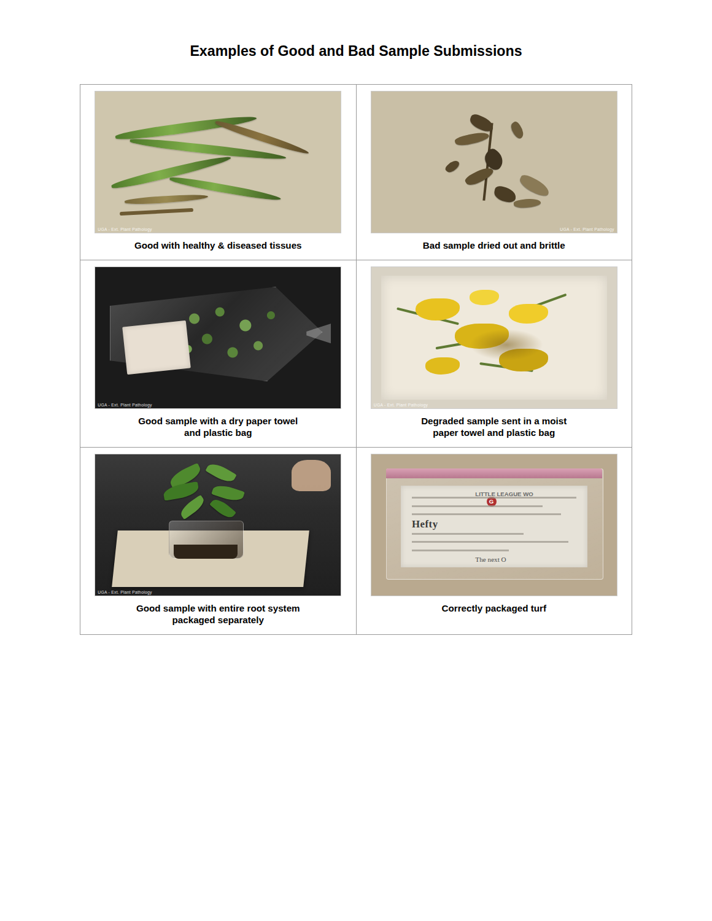Examples of Good and Bad Sample Submissions
| UGA - Ext. Plant Pathology Good with healthy & diseased tissues | UGA - Ext. Plant Pathology Bad sample dried out and brittle |
| UGA - Ext. Plant Pathology Good sample with a dry paper towel and plastic bag | UGA - Ext. Plant Pathology Degraded sample sent in a moist paper towel and plastic bag |
| UGA - Ext. Plant Pathology Good sample with entire root system packaged separately | LITTLE LEAGUE WO G Hefty The next O Correctly packaged turf |